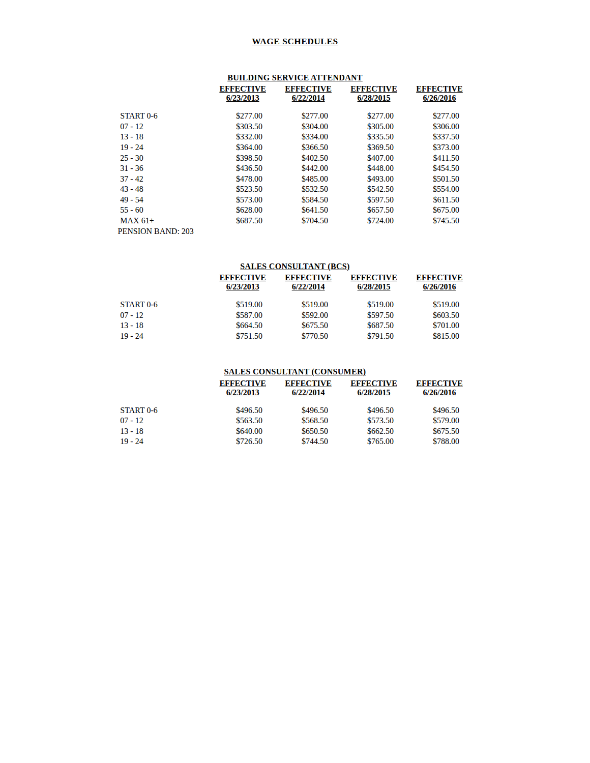WAGE SCHEDULES
BUILDING SERVICE ATTENDANT
| | EFFECTIVE 6/23/2013 | EFFECTIVE 6/22/2014 | EFFECTIVE 6/28/2015 | EFFECTIVE 6/26/2016 |
| --- | --- | --- | --- | --- |
| START 0-6 | $277.00 | $277.00 | $277.00 | $277.00 |
| 07 - 12 | $303.50 | $304.00 | $305.00 | $306.00 |
| 13 - 18 | $332.00 | $334.00 | $335.50 | $337.50 |
| 19 - 24 | $364.00 | $366.50 | $369.50 | $373.00 |
| 25 - 30 | $398.50 | $402.50 | $407.00 | $411.50 |
| 31 - 36 | $436.50 | $442.00 | $448.00 | $454.50 |
| 37 - 42 | $478.00 | $485.00 | $493.00 | $501.50 |
| 43 - 48 | $523.50 | $532.50 | $542.50 | $554.00 |
| 49 - 54 | $573.00 | $584.50 | $597.50 | $611.50 |
| 55 - 60 | $628.00 | $641.50 | $657.50 | $675.00 |
| MAX 61+ | $687.50 | $704.50 | $724.00 | $745.50 |
PENSION BAND: 203
SALES CONSULTANT (BCS)
| | EFFECTIVE 6/23/2013 | EFFECTIVE 6/22/2014 | EFFECTIVE 6/28/2015 | EFFECTIVE 6/26/2016 |
| --- | --- | --- | --- | --- |
| START 0-6 | $519.00 | $519.00 | $519.00 | $519.00 |
| 07 - 12 | $587.00 | $592.00 | $597.50 | $603.50 |
| 13 - 18 | $664.50 | $675.50 | $687.50 | $701.00 |
| 19 - 24 | $751.50 | $770.50 | $791.50 | $815.00 |
SALES CONSULTANT (CONSUMER)
| | EFFECTIVE 6/23/2013 | EFFECTIVE 6/22/2014 | EFFECTIVE 6/28/2015 | EFFECTIVE 6/26/2016 |
| --- | --- | --- | --- | --- |
| START 0-6 | $496.50 | $496.50 | $496.50 | $496.50 |
| 07 - 12 | $563.50 | $568.50 | $573.50 | $579.00 |
| 13 - 18 | $640.00 | $650.50 | $662.50 | $675.50 |
| 19 - 24 | $726.50 | $744.50 | $765.00 | $788.00 |